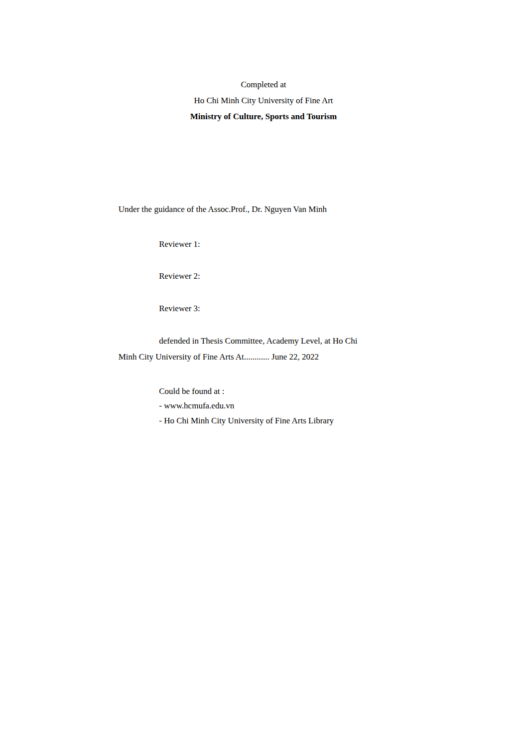Completed at
Ho Chi Minh City University of Fine Art
Ministry of Culture, Sports and Tourism
Under the guidance of the Assoc.Prof., Dr. Nguyen Van Minh
Reviewer 1:
Reviewer 2:
Reviewer 3:
defended in Thesis Committee, Academy Level, at Ho Chi Minh City University of Fine Arts At............ June 22, 2022
Could be found at :
- www.hcmufa.edu.vn
- Ho Chi Minh City University of Fine Arts Library